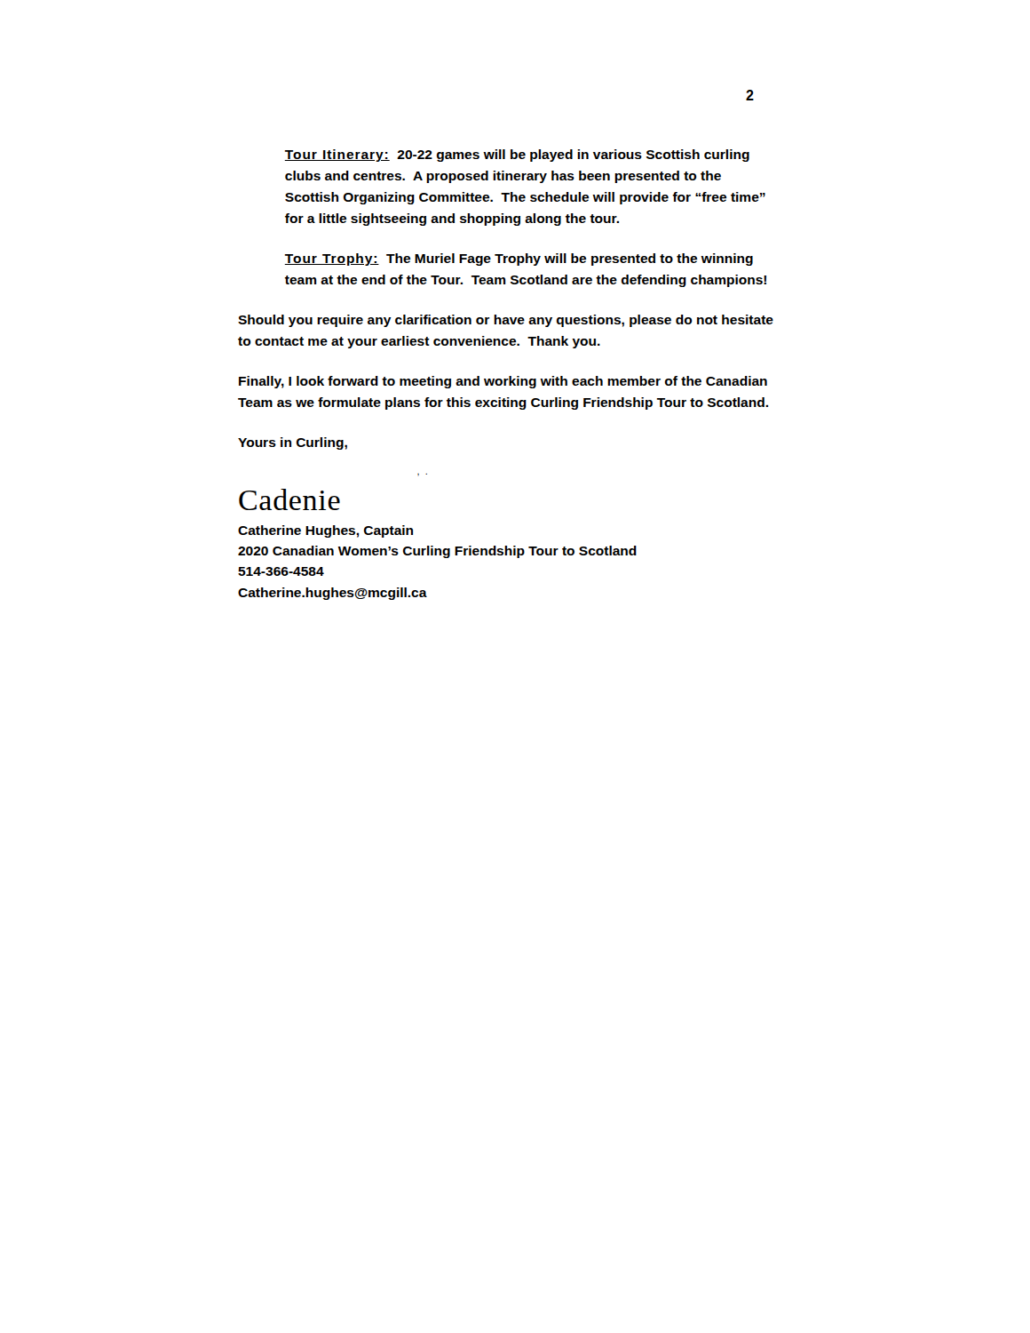2
Tour Itinerary: 20-22 games will be played in various Scottish curling clubs and centres. A proposed itinerary has been presented to the Scottish Organizing Committee. The schedule will provide for “free time” for a little sightseeing and shopping along the tour.
Tour Trophy: The Muriel Fage Trophy will be presented to the winning team at the end of the Tour. Team Scotland are the defending champions!
Should you require any clarification or have any questions, please do not hesitate to contact me at your earliest convenience. Thank you.
Finally, I look forward to meeting and working with each member of the Canadian Team as we formulate plans for this exciting Curling Friendship Tour to Scotland.
Yours in Curling,
, .
Cadenie
Catherine Hughes, Captain
2020 Canadian Women’s Curling Friendship Tour to Scotland
514-366-4584
Catherine.hughes@mcgill.ca